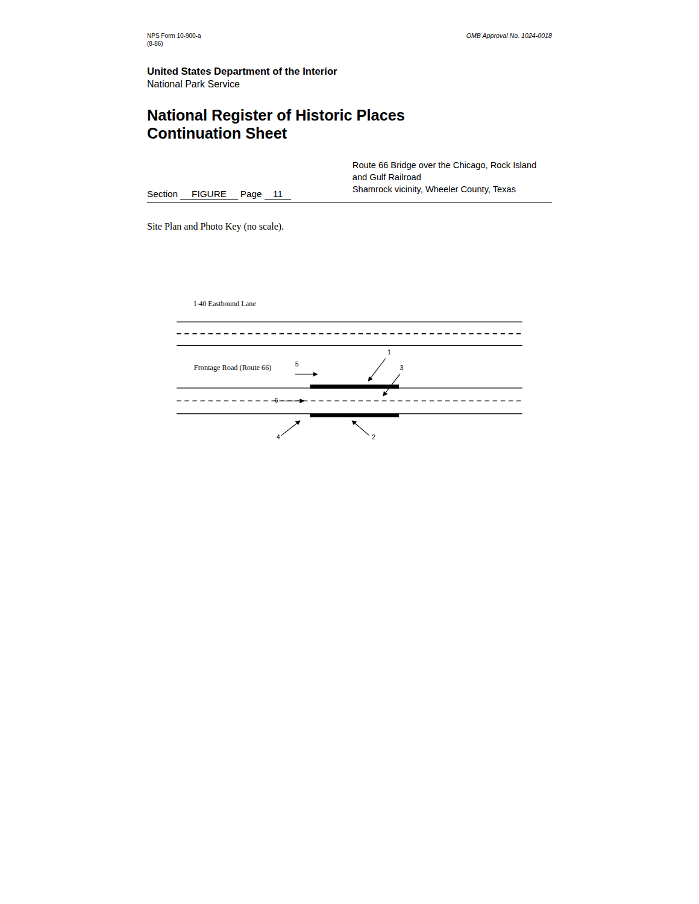NPS Form 10-900-a
(8-86)
OMB Approval No. 1024-0018
United States Department of the Interior
National Park Service
National Register of Historic Places
Continuation Sheet
Section FIGURE Page 11
Route 66 Bridge over the Chicago, Rock Island and Gulf Railroad
Shamrock vicinity, Wheeler County, Texas
Site Plan and Photo Key (no scale).
I-40 Eastbound Lane Frontage Road (Route 66) 1 2 3 4 5 6